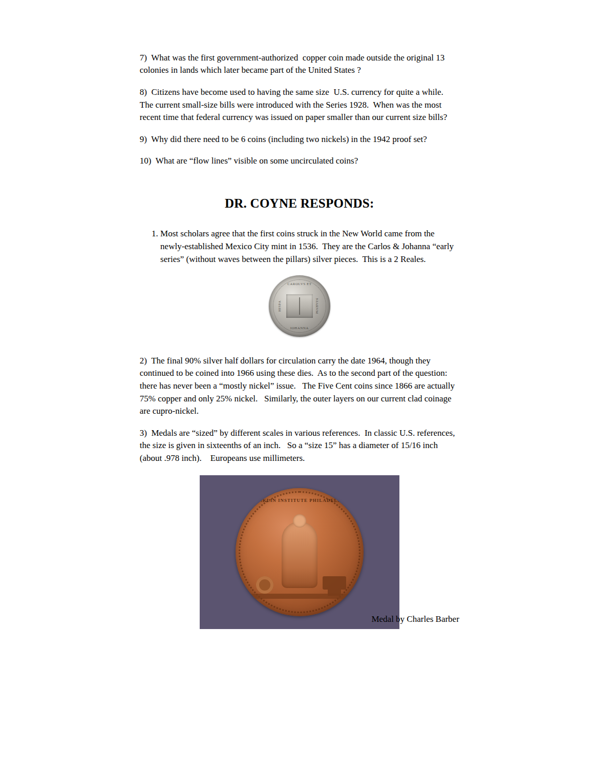7) What was the first government-authorized copper coin made outside the original 13 colonies in lands which later became part of the United States ?
8) Citizens have become used to having the same size U.S. currency for quite a while. The current small-size bills were introduced with the Series 1928. When was the most recent time that federal currency was issued on paper smaller than our current size bills?
9) Why did there need to be 6 coins (including two nickels) in the 1942 proof set?
10) What are “flow lines” visible on some uncirculated coins?
DR. COYNE RESPONDS:
Most scholars agree that the first coins struck in the New World came from the newly-established Mexico City mint in 1536. They are the Carlos & Johanna “early series” (without waves between the pillars) silver pieces. This is a 2 Reales.
CAROLVS ET IOHANNA HISPA NIARVM
2) The final 90% silver half dollars for circulation carry the date 1964, though they continued to be coined into 1966 using these dies. As to the second part of the question:
there has never been a “mostly nickel” issue. The Five Cent coins since 1866 are actually 75% copper and only 25% nickel. Similarly, the outer layers on our current clad coinage are cupro-nickel.
3) Medals are “sized” by different scales in various references. In classic U.S. references, the size is given in sixteenths of an inch. So a “size 15” has a diameter of 15/16 inch (about .978 inch). Europeans use millimeters.
FRANKLIN INSTITUTE PHILADELPHIA
Medal by Charles Barber